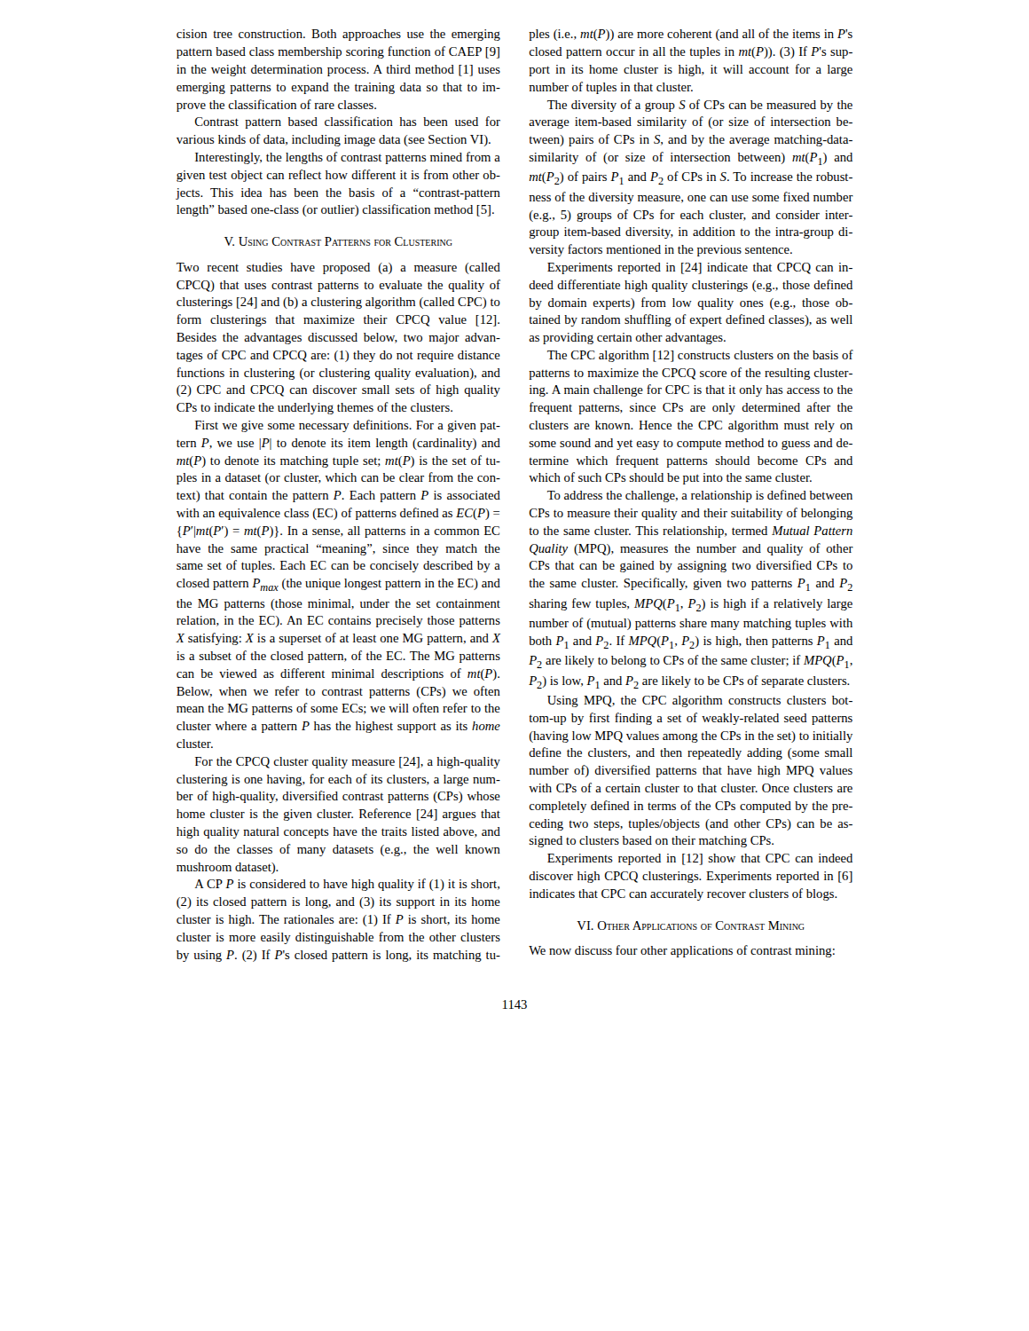cision tree construction. Both approaches use the emerging pattern based class membership scoring function of CAEP [9] in the weight determination process. A third method [1] uses emerging patterns to expand the training data so that to improve the classification of rare classes.
Contrast pattern based classification has been used for various kinds of data, including image data (see Section VI).
Interestingly, the lengths of contrast patterns mined from a given test object can reflect how different it is from other objects. This idea has been the basis of a “contrast-pattern length” based one-class (or outlier) classification method [5].
V. Using Contrast Patterns for Clustering
Two recent studies have proposed (a) a measure (called CPCQ) that uses contrast patterns to evaluate the quality of clusterings [24] and (b) a clustering algorithm (called CPC) to form clusterings that maximize their CPCQ value [12]. Besides the advantages discussed below, two major advantages of CPC and CPCQ are: (1) they do not require distance functions in clustering (or clustering quality evaluation), and (2) CPC and CPCQ can discover small sets of high quality CPs to indicate the underlying themes of the clusters.
First we give some necessary definitions. For a given pattern P, we use |P| to denote its item length (cardinality) and mt(P) to denote its matching tuple set; mt(P) is the set of tuples in a dataset (or cluster, which can be clear from the context) that contain the pattern P. Each pattern P is associated with an equivalence class (EC) of patterns defined as EC(P) = {P′|mt(P′) = mt(P)}. In a sense, all patterns in a common EC have the same practical “meaning”, since they match the same set of tuples. Each EC can be concisely described by a closed pattern Pmax (the unique longest pattern in the EC) and the MG patterns (those minimal, under the set containment relation, in the EC). An EC contains precisely those patterns X satisfying: X is a superset of at least one MG pattern, and X is a subset of the closed pattern, of the EC. The MG patterns can be viewed as different minimal descriptions of mt(P). Below, when we refer to contrast patterns (CPs) we often mean the MG patterns of some ECs; we will often refer to the cluster where a pattern P has the highest support as its home cluster.
For the CPCQ cluster quality measure [24], a high-quality clustering is one having, for each of its clusters, a large number of high-quality, diversified contrast patterns (CPs) whose home cluster is the given cluster. Reference [24] argues that high quality natural concepts have the traits listed above, and so do the classes of many datasets (e.g., the well known mushroom dataset).
A CP P is considered to have high quality if (1) it is short, (2) its closed pattern is long, and (3) its support in its home cluster is high. The rationales are: (1) If P is short, its home cluster is more easily distinguishable from the other clusters by using P. (2) If P's closed pattern is long, its matching tuples (i.e., mt(P)) are more coherent (and all of the items in P's closed pattern occur in all the tuples in mt(P)). (3) If P's support in its home cluster is high, it will account for a large number of tuples in that cluster.
The diversity of a group S of CPs can be measured by the average item-based similarity of (or size of intersection between) pairs of CPs in S, and by the average matching-data-similarity of (or size of intersection between) mt(P1) and mt(P2) of pairs P1 and P2 of CPs in S. To increase the robustness of the diversity measure, one can use some fixed number (e.g., 5) groups of CPs for each cluster, and consider inter-group item-based diversity, in addition to the intra-group diversity factors mentioned in the previous sentence.
Experiments reported in [24] indicate that CPCQ can indeed differentiate high quality clusterings (e.g., those defined by domain experts) from low quality ones (e.g., those obtained by random shuffling of expert defined classes), as well as providing certain other advantages.
The CPC algorithm [12] constructs clusters on the basis of patterns to maximize the CPCQ score of the resulting clustering. A main challenge for CPC is that it only has access to the frequent patterns, since CPs are only determined after the clusters are known. Hence the CPC algorithm must rely on some sound and yet easy to compute method to guess and determine which frequent patterns should become CPs and which of such CPs should be put into the same cluster.
To address the challenge, a relationship is defined between CPs to measure their quality and their suitability of belonging to the same cluster. This relationship, termed Mutual Pattern Quality (MPQ), measures the number and quality of other CPs that can be gained by assigning two diversified CPs to the same cluster. Specifically, given two patterns P1 and P2 sharing few tuples, MPQ(P1, P2) is high if a relatively large number of (mutual) patterns share many matching tuples with both P1 and P2. If MPQ(P1, P2) is high, then patterns P1 and P2 are likely to belong to CPs of the same cluster; if MPQ(P1, P2) is low, P1 and P2 are likely to be CPs of separate clusters.
Using MPQ, the CPC algorithm constructs clusters bottom-up by first finding a set of weakly-related seed patterns (having low MPQ values among the CPs in the set) to initially define the clusters, and then repeatedly adding (some small number of) diversified patterns that have high MPQ values with CPs of a certain cluster to that cluster. Once clusters are completely defined in terms of the CPs computed by the preceding two steps, tuples/objects (and other CPs) can be assigned to clusters based on their matching CPs.
Experiments reported in [12] show that CPC can indeed discover high CPCQ clusterings. Experiments reported in [6] indicates that CPC can accurately recover clusters of blogs.
VI. Other Applications of Contrast Mining
We now discuss four other applications of contrast mining:
1143